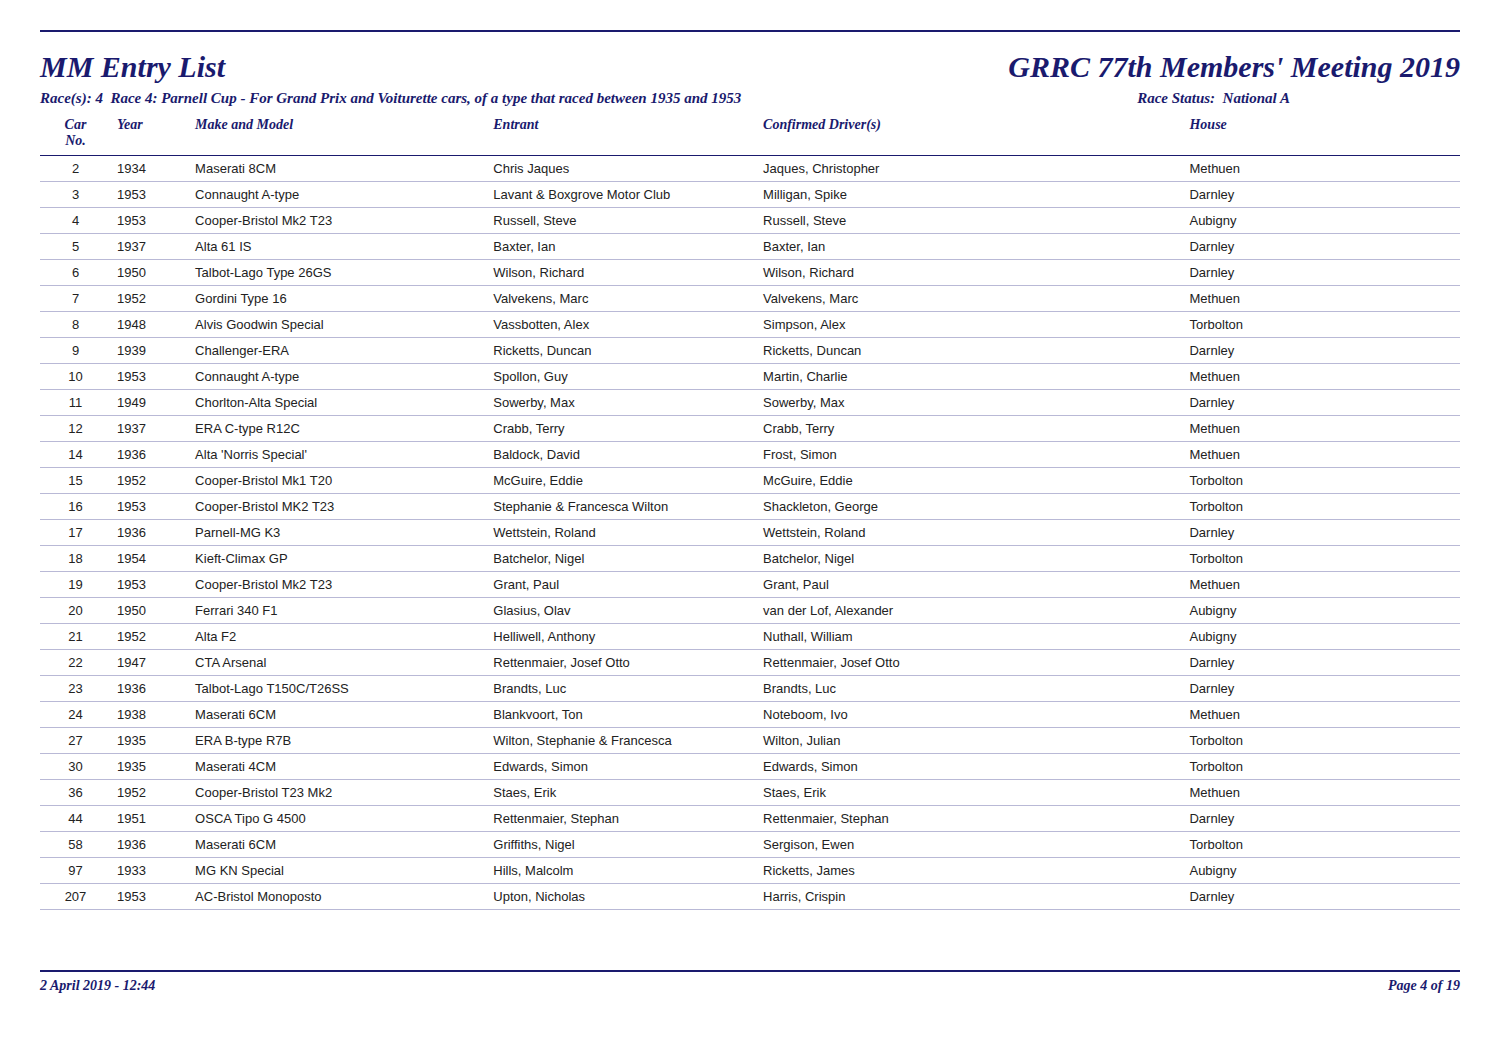MM Entry List
GRRC 77th Members' Meeting 2019
Race(s): 4 Race 4: Parnell Cup - For Grand Prix and Voiturette cars, of a type that raced between 1935 and 1953
Race Status: National A
| Car No. | Year | Make and Model | Entrant | Confirmed Driver(s) | House |
| --- | --- | --- | --- | --- | --- |
| 2 | 1934 | Maserati 8CM | Chris Jaques | Jaques, Christopher | Methuen |
| 3 | 1953 | Connaught A-type | Lavant & Boxgrove Motor Club | Milligan, Spike | Darnley |
| 4 | 1953 | Cooper-Bristol Mk2 T23 | Russell, Steve | Russell, Steve | Aubigny |
| 5 | 1937 | Alta 61 IS | Baxter, Ian | Baxter, Ian | Darnley |
| 6 | 1950 | Talbot-Lago Type 26GS | Wilson, Richard | Wilson, Richard | Darnley |
| 7 | 1952 | Gordini Type 16 | Valvekens, Marc | Valvekens, Marc | Methuen |
| 8 | 1948 | Alvis Goodwin Special | Vassbotten, Alex | Simpson, Alex | Torbolton |
| 9 | 1939 | Challenger-ERA | Ricketts, Duncan | Ricketts, Duncan | Darnley |
| 10 | 1953 | Connaught A-type | Spollon, Guy | Martin, Charlie | Methuen |
| 11 | 1949 | Chorlton-Alta Special | Sowerby, Max | Sowerby, Max | Darnley |
| 12 | 1937 | ERA C-type R12C | Crabb, Terry | Crabb, Terry | Methuen |
| 14 | 1936 | Alta 'Norris Special' | Baldock, David | Frost, Simon | Methuen |
| 15 | 1952 | Cooper-Bristol Mk1 T20 | McGuire, Eddie | McGuire, Eddie | Torbolton |
| 16 | 1953 | Cooper-Bristol MK2 T23 | Stephanie & Francesca Wilton | Shackleton, George | Torbolton |
| 17 | 1936 | Parnell-MG K3 | Wettstein, Roland | Wettstein, Roland | Darnley |
| 18 | 1954 | Kieft-Climax GP | Batchelor, Nigel | Batchelor, Nigel | Torbolton |
| 19 | 1953 | Cooper-Bristol Mk2 T23 | Grant, Paul | Grant, Paul | Methuen |
| 20 | 1950 | Ferrari 340 F1 | Glasius, Olav | van der Lof, Alexander | Aubigny |
| 21 | 1952 | Alta F2 | Helliwell, Anthony | Nuthall, William | Aubigny |
| 22 | 1947 | CTA Arsenal | Rettenmaier, Josef Otto | Rettenmaier, Josef Otto | Darnley |
| 23 | 1936 | Talbot-Lago T150C/T26SS | Brandts, Luc | Brandts, Luc | Darnley |
| 24 | 1938 | Maserati 6CM | Blankvoort, Ton | Noteboom, Ivo | Methuen |
| 27 | 1935 | ERA B-type R7B | Wilton, Stephanie & Francesca | Wilton, Julian | Torbolton |
| 30 | 1935 | Maserati 4CM | Edwards, Simon | Edwards, Simon | Torbolton |
| 36 | 1952 | Cooper-Bristol T23 Mk2 | Staes, Erik | Staes, Erik | Methuen |
| 44 | 1951 | OSCA Tipo G 4500 | Rettenmaier, Stephan | Rettenmaier, Stephan | Darnley |
| 58 | 1936 | Maserati 6CM | Griffiths, Nigel | Sergison, Ewen | Torbolton |
| 97 | 1933 | MG KN Special | Hills, Malcolm | Ricketts, James | Aubigny |
| 207 | 1953 | AC-Bristol Monoposto | Upton, Nicholas | Harris, Crispin | Darnley |
2 April 2019 - 12:44
Page 4 of 19